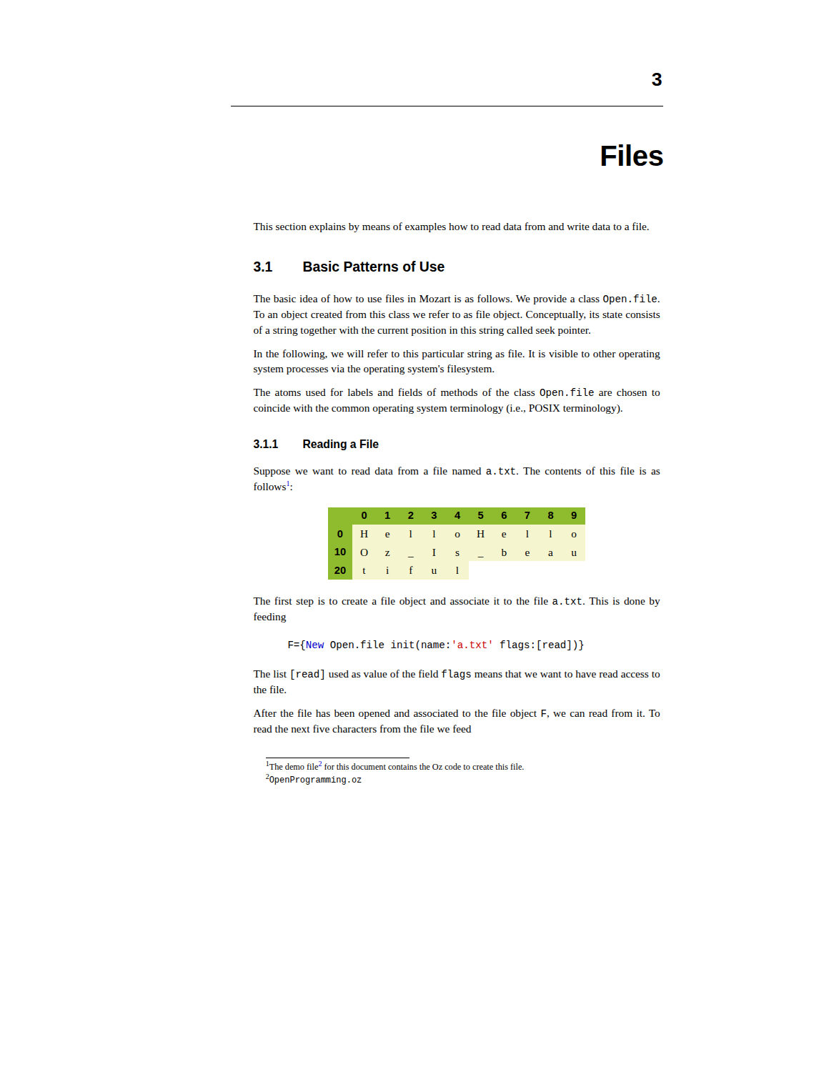3
Files
This section explains by means of examples how to read data from and write data to a file.
3.1 Basic Patterns of Use
The basic idea of how to use files in Mozart is as follows. We provide a class Open.file. To an object created from this class we refer to as file object. Conceptually, its state consists of a string together with the current position in this string called seek pointer.
In the following, we will refer to this particular string as file. It is visible to other operating system processes via the operating system's filesystem.
The atoms used for labels and fields of methods of the class Open.file are chosen to coincide with the common operating system terminology (i.e., POSIX terminology).
3.1.1 Reading a File
Suppose we want to read data from a file named a.txt. The contents of this file is as follows1:
| | 0 | 1 | 2 | 3 | 4 | 5 | 6 | 7 | 8 | 9 |
| --- | --- | --- | --- | --- | --- | --- | --- | --- | --- | --- |
| 0 | H | e | l | l | o | H | e | l | l | o |
| 10 | O | z | _ | I | s | _ | b | e | a | u |
| 20 | t | i | f | u | l | | | | | |
The first step is to create a file object and associate it to the file a.txt. This is done by feeding
F={New Open.file init(name:'a.txt' flags:[read])}
The list [read] used as value of the field flags means that we want to have read access to the file.
After the file has been opened and associated to the file object F, we can read from it. To read the next five characters from the file we feed
1The demo file2 for this document contains the Oz code to create this file.
2OpenProgramming.oz